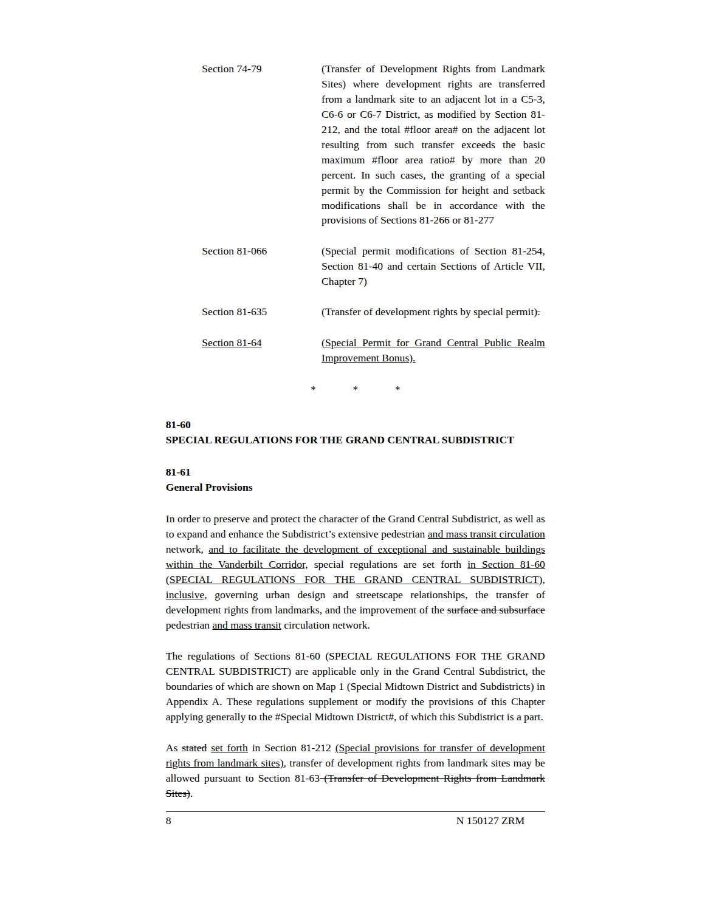Section 74-79
(Transfer of Development Rights from Landmark Sites) where development rights are transferred from a landmark site to an adjacent lot in a C5-3, C6-6 or C6-7 District, as modified by Section 81-212, and the total #floor area# on the adjacent lot resulting from such transfer exceeds the basic maximum #floor area ratio# by more than 20 percent. In such cases, the granting of a special permit by the Commission for height and setback modifications shall be in accordance with the provisions of Sections 81-266 or 81-277
Section 81-066
(Special permit modifications of Section 81-254, Section 81-40 and certain Sections of Article VII, Chapter 7)
Section 81-635
(Transfer of development rights by special permit).
Section 81-64
(Special Permit for Grand Central Public Realm Improvement Bonus).
* * *
81-60
SPECIAL REGULATIONS FOR THE GRAND CENTRAL SUBDISTRICT
81-61
General Provisions
In order to preserve and protect the character of the Grand Central Subdistrict, as well as to expand and enhance the Subdistrict’s extensive pedestrian and mass transit circulation network, and to facilitate the development of exceptional and sustainable buildings within the Vanderbilt Corridor, special regulations are set forth in Section 81-60 (SPECIAL REGULATIONS FOR THE GRAND CENTRAL SUBDISTRICT), inclusive, governing urban design and streetscape relationships, the transfer of development rights from landmarks, and the improvement of the surface and subsurface pedestrian and mass transit circulation network.
The regulations of Sections 81-60 (SPECIAL REGULATIONS FOR THE GRAND CENTRAL SUBDISTRICT) are applicable only in the Grand Central Subdistrict, the boundaries of which are shown on Map 1 (Special Midtown District and Subdistricts) in Appendix A. These regulations supplement or modify the provisions of this Chapter applying generally to the #Special Midtown District#, of which this Subdistrict is a part.
As stated set forth in Section 81-212 (Special provisions for transfer of development rights from landmark sites), transfer of development rights from landmark sites may be allowed pursuant to Section 81-63 (Transfer of Development Rights from Landmark Sites).
8
N 150127 ZRM